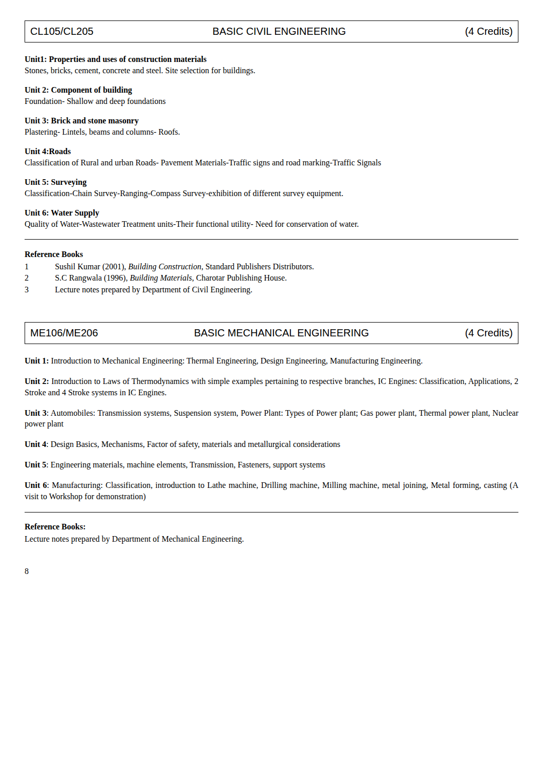CL105/CL205 BASIC CIVIL ENGINEERING (4 Credits)
Unit1: Properties and uses of construction materials
Stones, bricks, cement, concrete and steel. Site selection for buildings.
Unit 2: Component of building
Foundation- Shallow and deep foundations
Unit 3: Brick and stone masonry
Plastering- Lintels, beams and columns- Roofs.
Unit 4:Roads
Classification of Rural and urban Roads- Pavement Materials-Traffic signs and road marking-Traffic Signals
Unit 5: Surveying
Classification-Chain Survey-Ranging-Compass Survey-exhibition of different survey equipment.
Unit 6: Water Supply
Quality of Water-Wastewater Treatment units-Their functional utility- Need for conservation of water.
Reference Books
| 1 | Sushil Kumar (2001), Building Construction , Standard Publishers Distributors. |
| 2 | S.C Rangwala (1996), Building Materials , Charotar Publishing House. |
| 3 | Lecture notes prepared by Department of Civil Engineering. |
ME106/ME206 BASIC MECHANICAL ENGINEERING (4 Credits)
Unit 1: Introduction to Mechanical Engineering: Thermal Engineering, Design Engineering, Manufacturing Engineering.
Unit 2: Introduction to Laws of Thermodynamics with simple examples pertaining to respective branches, IC Engines: Classification, Applications, 2 Stroke and 4 Stroke systems in IC Engines.
Unit 3: Automobiles: Transmission systems, Suspension system, Power Plant: Types of Power plant; Gas power plant, Thermal power plant, Nuclear power plant
Unit 4: Design Basics, Mechanisms, Factor of safety, materials and metallurgical considerations
Unit 5: Engineering materials, machine elements, Transmission, Fasteners, support systems
Unit 6: Manufacturing: Classification, introduction to Lathe machine, Drilling machine, Milling machine, metal joining, Metal forming, casting (A visit to Workshop for demonstration)
Reference Books:
Lecture notes prepared by Department of Mechanical Engineering.
8